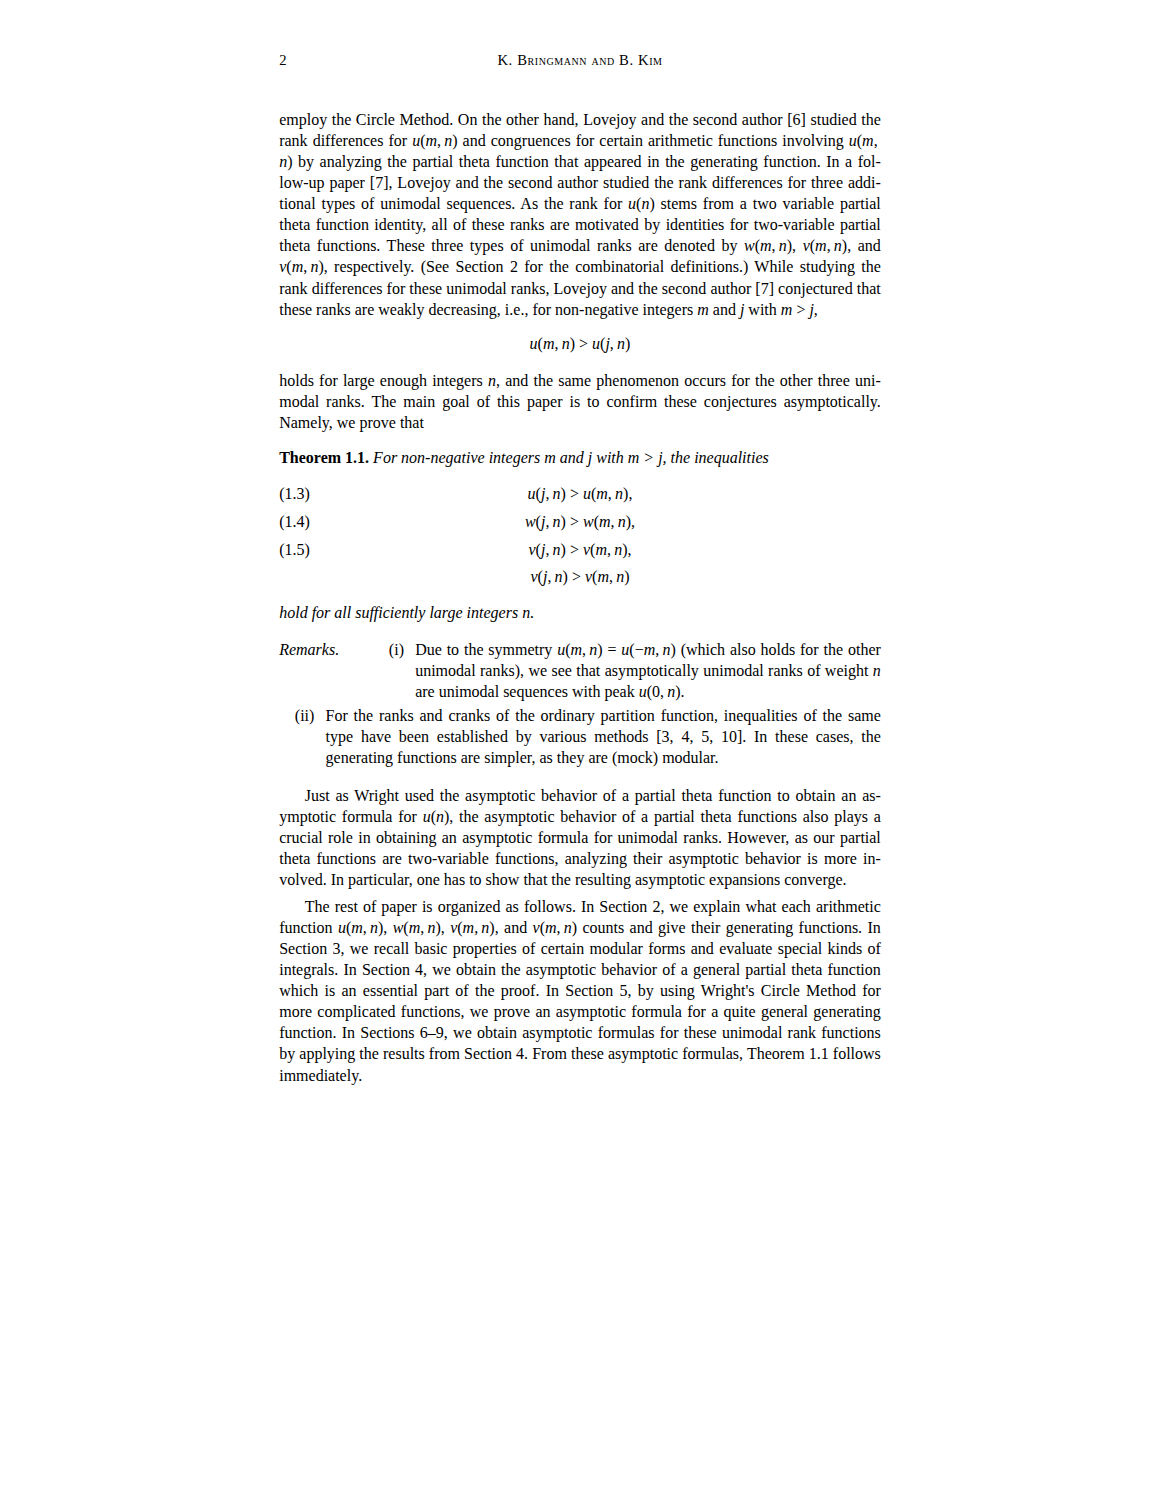2
K. Bringmann and B. Kim
employ the Circle Method. On the other hand, Lovejoy and the second author [6] studied the rank differences for u(m, n) and congruences for certain arithmetic functions involving u(m, n) by analyzing the partial theta function that appeared in the generating function. In a follow-up paper [7], Lovejoy and the second author studied the rank differences for three additional types of unimodal sequences. As the rank for u(n) stems from a two variable partial theta function identity, all of these ranks are motivated by identities for two-variable partial theta functions. These three types of unimodal ranks are denoted by w(m, n), v(m, n), and ν(m, n), respectively. (See Section 2 for the combinatorial definitions.) While studying the rank differences for these unimodal ranks, Lovejoy and the second author [7] conjectured that these ranks are weakly decreasing, i.e., for non-negative integers m and j with m > j,
u(m, n) > u(j, n)
holds for large enough integers n, and the same phenomenon occurs for the other three unimodal ranks. The main goal of this paper is to confirm these conjectures asymptotically. Namely, we prove that
Theorem 1.1. For non-negative integers m and j with m > j, the inequalities
(1.3)
u(j, n) > u(m, n),
(1.4)
w(j, n) > w(m, n),
(1.5)
v(j, n) > v(m, n),
ν(j, n) > ν(m, n)
hold for all sufficiently large integers n.
Remarks.
(i)
Due to the symmetry u(m, n) = u(−m, n) (which also holds for the other unimodal ranks), we see that asymptotically unimodal ranks of weight n are unimodal sequences with peak u(0, n).
(ii)
For the ranks and cranks of the ordinary partition function, inequalities of the same type have been established by various methods [3, 4, 5, 10]. In these cases, the generating functions are simpler, as they are (mock) modular.
Just as Wright used the asymptotic behavior of a partial theta function to obtain an asymptotic formula for u(n), the asymptotic behavior of a partial theta functions also plays a crucial role in obtaining an asymptotic formula for unimodal ranks. However, as our partial theta functions are two-variable functions, analyzing their asymptotic behavior is more involved. In particular, one has to show that the resulting asymptotic expansions converge.
The rest of paper is organized as follows. In Section 2, we explain what each arithmetic function u(m, n), w(m, n), v(m, n), and ν(m, n) counts and give their generating functions. In Section 3, we recall basic properties of certain modular forms and evaluate special kinds of integrals. In Section 4, we obtain the asymptotic behavior of a general partial theta function which is an essential part of the proof. In Section 5, by using Wright's Circle Method for more complicated functions, we prove an asymptotic formula for a quite general generating function. In Sections 6–9, we obtain asymptotic formulas for these unimodal rank functions by applying the results from Section 4. From these asymptotic formulas, Theorem 1.1 follows immediately.